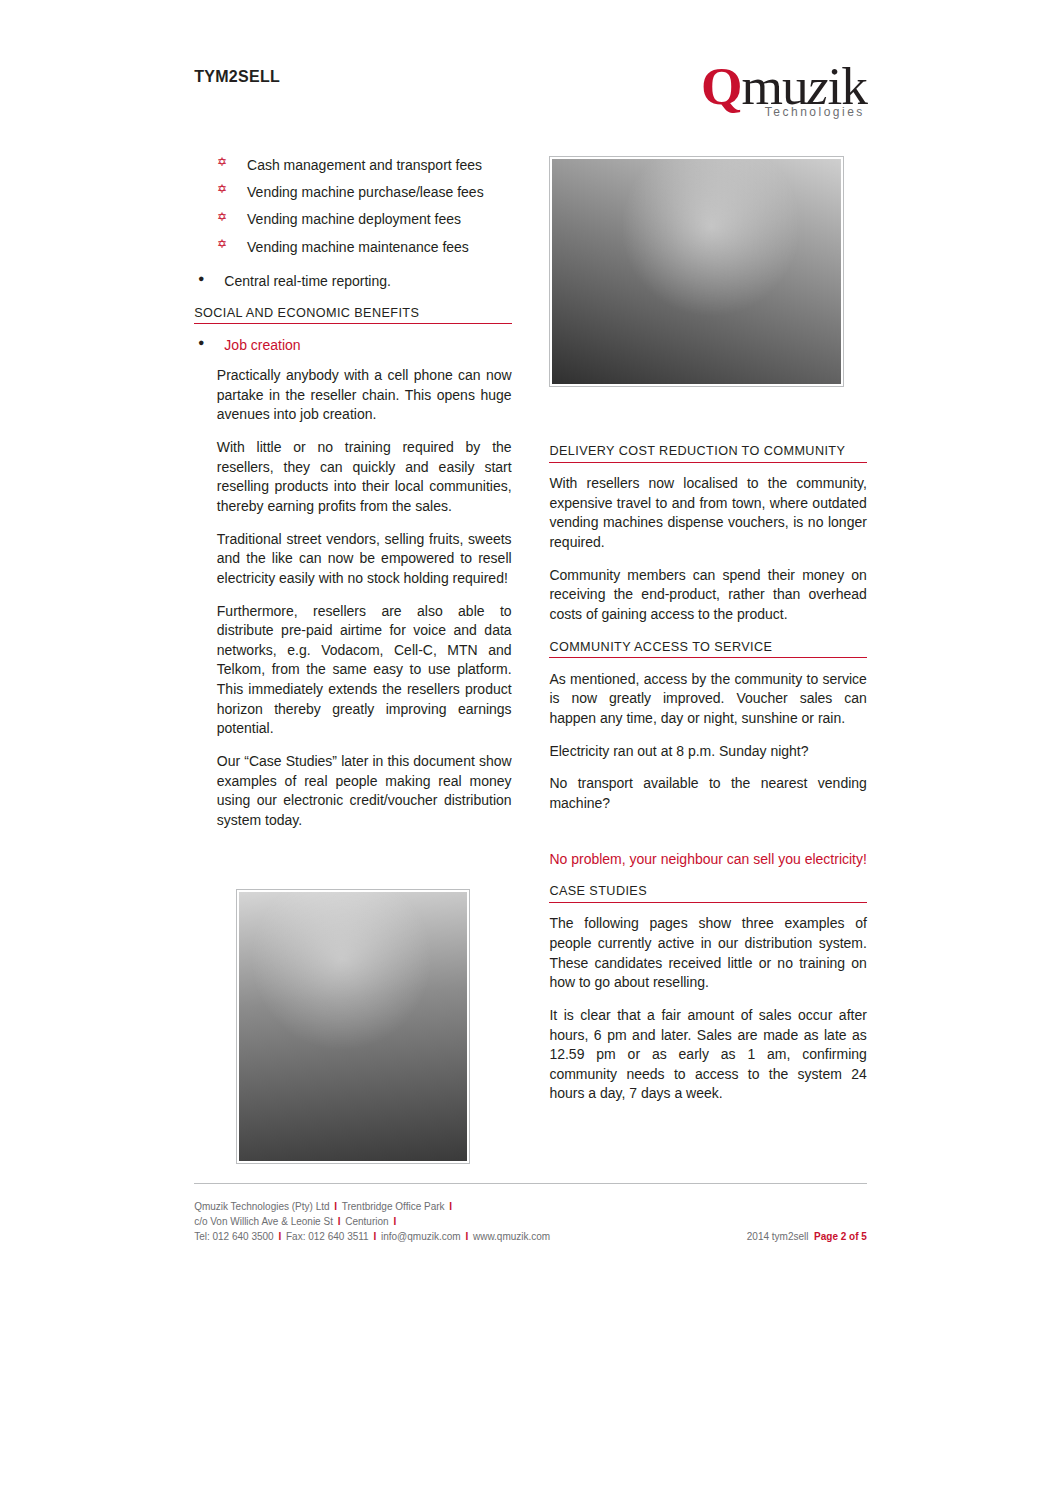TYM2SELL
Qmuzik
Technologies
Cash management and transport fees
Vending machine purchase/lease fees
Vending machine deployment fees
Vending machine maintenance fees
Central real-time reporting.
Social and Economic Benefits
Job creation
Practically anybody with a cell phone can now partake in the reseller chain. This opens huge avenues into job creation.
With little or no training required by the resellers, they can quickly and easily start reselling products into their local communities, thereby earning profits from the sales.
Traditional street vendors, selling fruits, sweets and the like can now be empowered to resell electricity easily with no stock holding required!
Furthermore, resellers are also able to distribute pre-paid airtime for voice and data networks, e.g. Vodacom, Cell-C, MTN and Telkom, from the same easy to use platform. This immediately extends the resellers product horizon thereby greatly improving earnings potential.
Our “Case Studies” later in this document show examples of real people making real money using our electronic credit/voucher distribution system today.
Delivery Cost Reduction to Community
With resellers now localised to the community, expensive travel to and from town, where outdated vending machines dispense vouchers, is no longer required.
Community members can spend their money on receiving the end-product, rather than overhead costs of gaining access to the product.
Community Access to Service
As mentioned, access by the community to service is now greatly improved. Voucher sales can happen any time, day or night, sunshine or rain.
Electricity ran out at 8 p.m. Sunday night?
No transport available to the nearest vending machine?
No problem, your neighbour can sell you electricity!
Case Studies
The following pages show three examples of people currently active in our distribution system. These candidates received little or no training on how to go about reselling.
It is clear that a fair amount of sales occur after hours, 6 pm and later. Sales are made as late as 12.59 pm or as early as 1 am, confirming community needs to access to the system 24 hours a day, 7 days a week.
Qmuzik Technologies (Pty) Ltd I Trentbridge Office Park I
c/o Von Willich Ave & Leonie St I Centurion I
Tel: 012 640 3500 I Fax: 012 640 3511 I info@qmuzik.com I www.qmuzik.com
2014 tym2sell Page 2 of 5